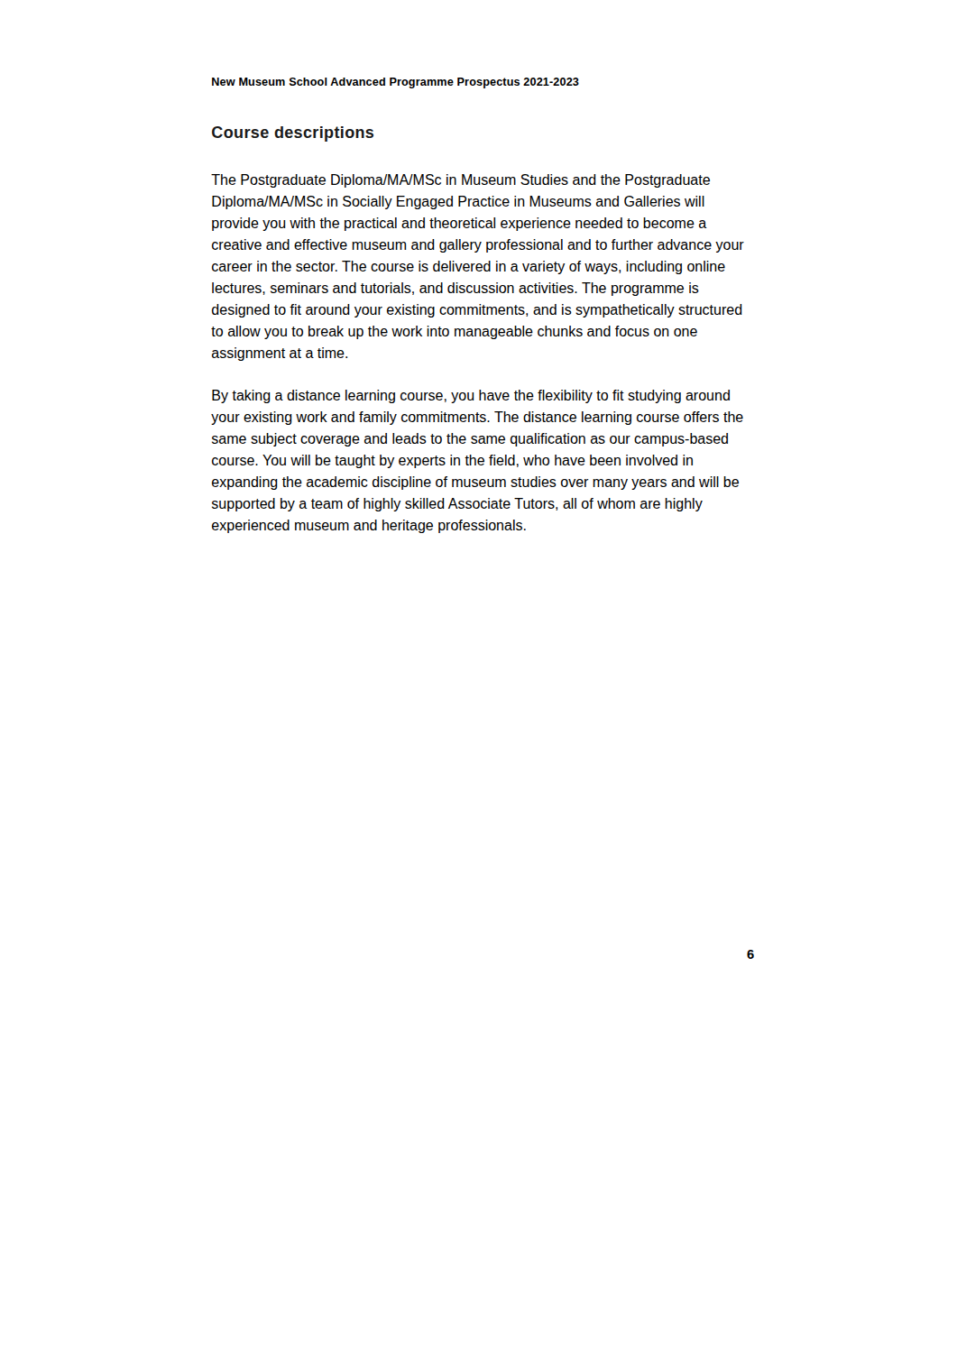New Museum School Advanced Programme Prospectus 2021-2023
Course descriptions
The Postgraduate Diploma/MA/MSc in Museum Studies and the Postgraduate Diploma/MA/MSc in Socially Engaged Practice in Museums and Galleries will provide you with the practical and theoretical experience needed to become a creative and effective museum and gallery professional and to further advance your career in the sector. The course is delivered in a variety of ways, including online lectures, seminars and tutorials, and discussion activities. The programme is designed to fit around your existing commitments, and is sympathetically structured to allow you to break up the work into manageable chunks and focus on one assignment at a time.
By taking a distance learning course, you have the flexibility to fit studying around your existing work and family commitments. The distance learning course offers the same subject coverage and leads to the same qualification as our campus-based course. You will be taught by experts in the field, who have been involved in expanding the academic discipline of museum studies over many years and will be supported by a team of highly skilled Associate Tutors, all of whom are highly experienced museum and heritage professionals.
6